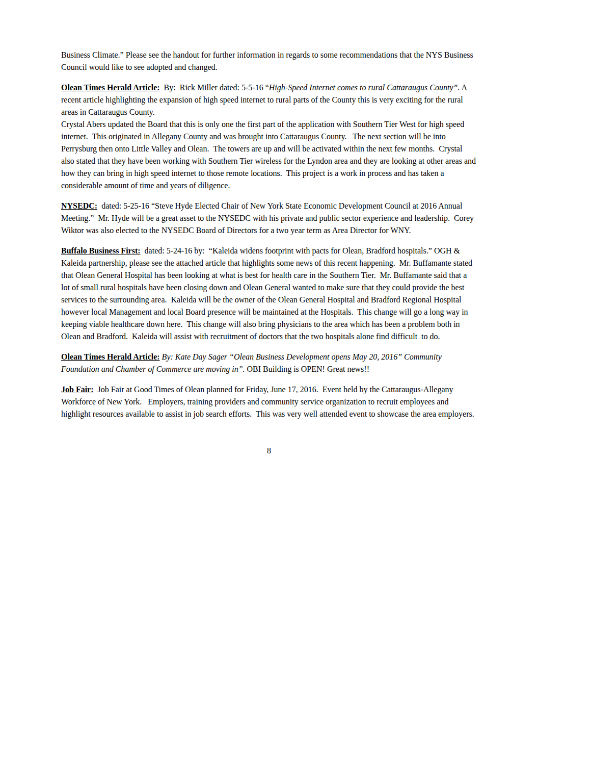Business Climate.” Please see the handout for further information in regards to some recommendations that the NYS Business Council would like to see adopted and changed.
Olean Times Herald Article: By: Rick Miller dated: 5-5-16 “High-Speed Internet comes to rural Cattaraugus County”. A recent article highlighting the expansion of high speed internet to rural parts of the County this is very exciting for the rural areas in Cattaraugus County.
Crystal Abers updated the Board that this is only one the first part of the application with Southern Tier West for high speed internet. This originated in Allegany County and was brought into Cattaraugus County. The next section will be into Perrysburg then onto Little Valley and Olean. The towers are up and will be activated within the next few months. Crystal also stated that they have been working with Southern Tier wireless for the Lyndon area and they are looking at other areas and how they can bring in high speed internet to those remote locations. This project is a work in process and has taken a considerable amount of time and years of diligence.
NYSEDC: dated: 5-25-16 “Steve Hyde Elected Chair of New York State Economic Development Council at 2016 Annual Meeting.” Mr. Hyde will be a great asset to the NYSEDC with his private and public sector experience and leadership. Corey Wiktor was also elected to the NYSEDC Board of Directors for a two year term as Area Director for WNY.
Buffalo Business First: dated: 5-24-16 by: “Kaleida widens footprint with pacts for Olean, Bradford hospitals.” OGH & Kaleida partnership, please see the attached article that highlights some news of this recent happening. Mr. Buffamante stated that Olean General Hospital has been looking at what is best for health care in the Southern Tier. Mr. Buffamante said that a lot of small rural hospitals have been closing down and Olean General wanted to make sure that they could provide the best services to the surrounding area. Kaleida will be the owner of the Olean General Hospital and Bradford Regional Hospital however local Management and local Board presence will be maintained at the Hospitals. This change will go a long way in keeping viable healthcare down here. This change will also bring physicians to the area which has been a problem both in Olean and Bradford. Kaleida will assist with recruitment of doctors that the two hospitals alone find difficult to do.
Olean Times Herald Article: By: Kate Day Sager “Olean Business Development opens May 20, 2016” Community Foundation and Chamber of Commerce are moving in”. OBI Building is OPEN! Great news!!
Job Fair: Job Fair at Good Times of Olean planned for Friday, June 17, 2016. Event held by the Cattaraugus-Allegany Workforce of New York. Employers, training providers and community service organization to recruit employees and highlight resources available to assist in job search efforts. This was very well attended event to showcase the area employers.
8